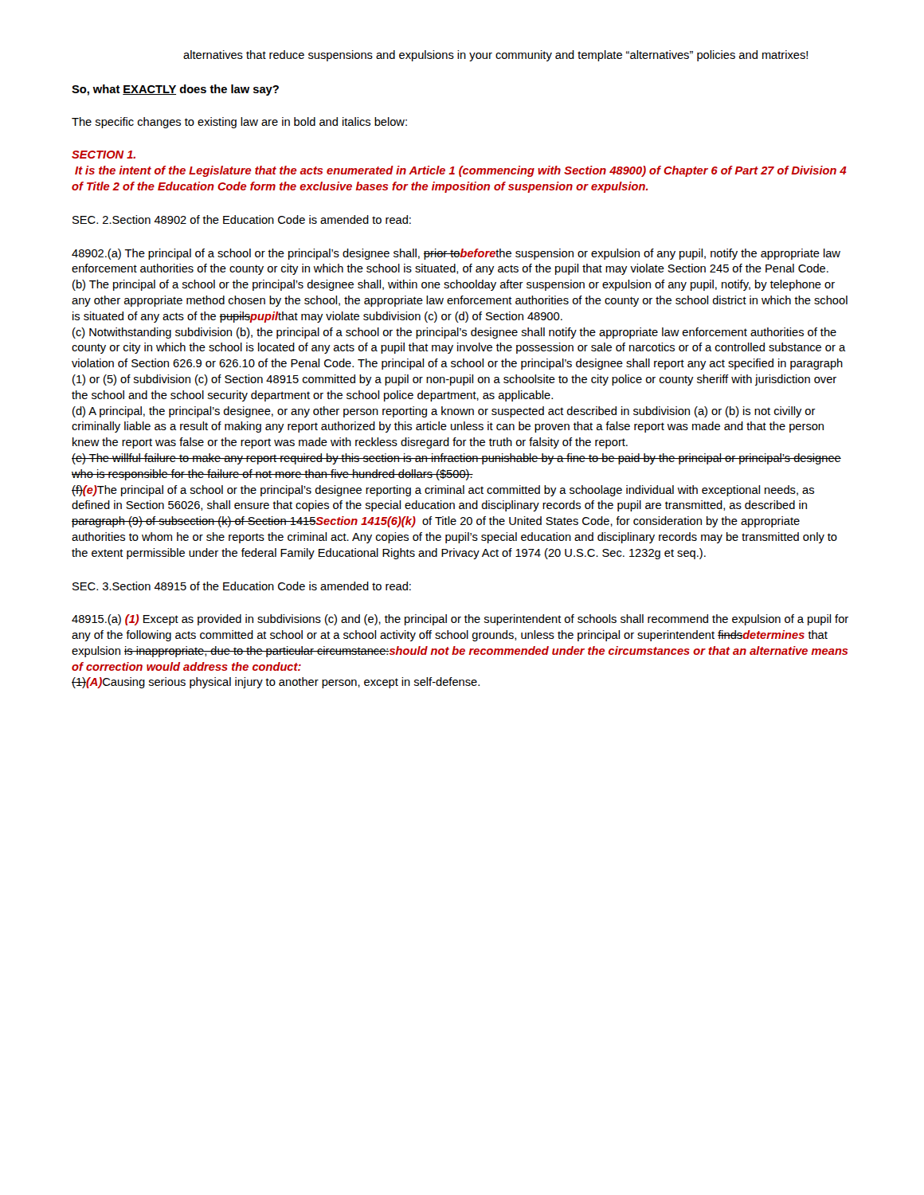alternatives that reduce suspensions and expulsions in your community and template “alternatives” policies and matrixes!
So, what EXACTLY does the law say?
The specific changes to existing law are in bold and italics below:
SECTION 1.
It is the intent of the Legislature that the acts enumerated in Article 1 (commencing with Section 48900) of Chapter 6 of Part 27 of Division 4 of Title 2 of the Education Code form the exclusive bases for the imposition of suspension or expulsion.
SEC. 2.Section 48902 of the Education Code is amended to read:
48902.(a) The principal of a school or the principal’s designee shall, prior to beforethe suspension or expulsion of any pupil, notify the appropriate law enforcement authorities of the county or city in which the school is situated, of any acts of the pupil that may violate Section 245 of the Penal Code.
(b) The principal of a school or the principal’s designee shall, within one schoolday after suspension or expulsion of any pupil, notify, by telephone or any other appropriate method chosen by the school, the appropriate law enforcement authorities of the county or the school district in which the school is situated of any acts of the pupils pupilthat may violate subdivision (c) or (d) of Section 48900.
(c) Notwithstanding subdivision (b), the principal of a school or the principal’s designee shall notify the appropriate law enforcement authorities of the county or city in which the school is located of any acts of a pupil that may involve the possession or sale of narcotics or of a controlled substance or a violation of Section 626.9 or 626.10 of the Penal Code. The principal of a school or the principal’s designee shall report any act specified in paragraph (1) or (5) of subdivision (c) of Section 48915 committed by a pupil or non-pupil on a schoolsite to the city police or county sheriff with jurisdiction over the school and the school security department or the school police department, as applicable.
(d) A principal, the principal’s designee, or any other person reporting a known or suspected act described in subdivision (a) or (b) is not civilly or criminally liable as a result of making any report authorized by this article unless it can be proven that a false report was made and that the person knew the report was false or the report was made with reckless disregard for the truth or falsity of the report.
(e) The willful failure to make any report required by this section is an infraction punishable by a fine to be paid by the principal or principal’s designee who is responsible for the failure of not more than five hundred dollars ($500).
(f)(e) The principal of a school or the principal’s designee reporting a criminal act committed by a schoolage individual with exceptional needs, as defined in Section 56026, shall ensure that copies of the special education and disciplinary records of the pupil are transmitted, as described in paragraph (9) of subsection (k) of Section 1415 Section 1415(6)(k) of Title 20 of the United States Code, for consideration by the appropriate authorities to whom he or she reports the criminal act. Any copies of the pupil’s special education and disciplinary records may be transmitted only to the extent permissible under the federal Family Educational Rights and Privacy Act of 1974 (20 U.S.C. Sec. 1232g et seq.).
SEC. 3.Section 48915 of the Education Code is amended to read:
48915.(a) (1) Except as provided in subdivisions (c) and (e), the principal or the superintendent of schools shall recommend the expulsion of a pupil for any of the following acts committed at school or at a school activity off school grounds, unless the principal or superintendent finds determines that expulsion is inappropriate, due to the particular circumstance: should not be recommended under the circumstances or that an alternative means of correction would address the conduct:
(1)(A) Causing serious physical injury to another person, except in self-defense.